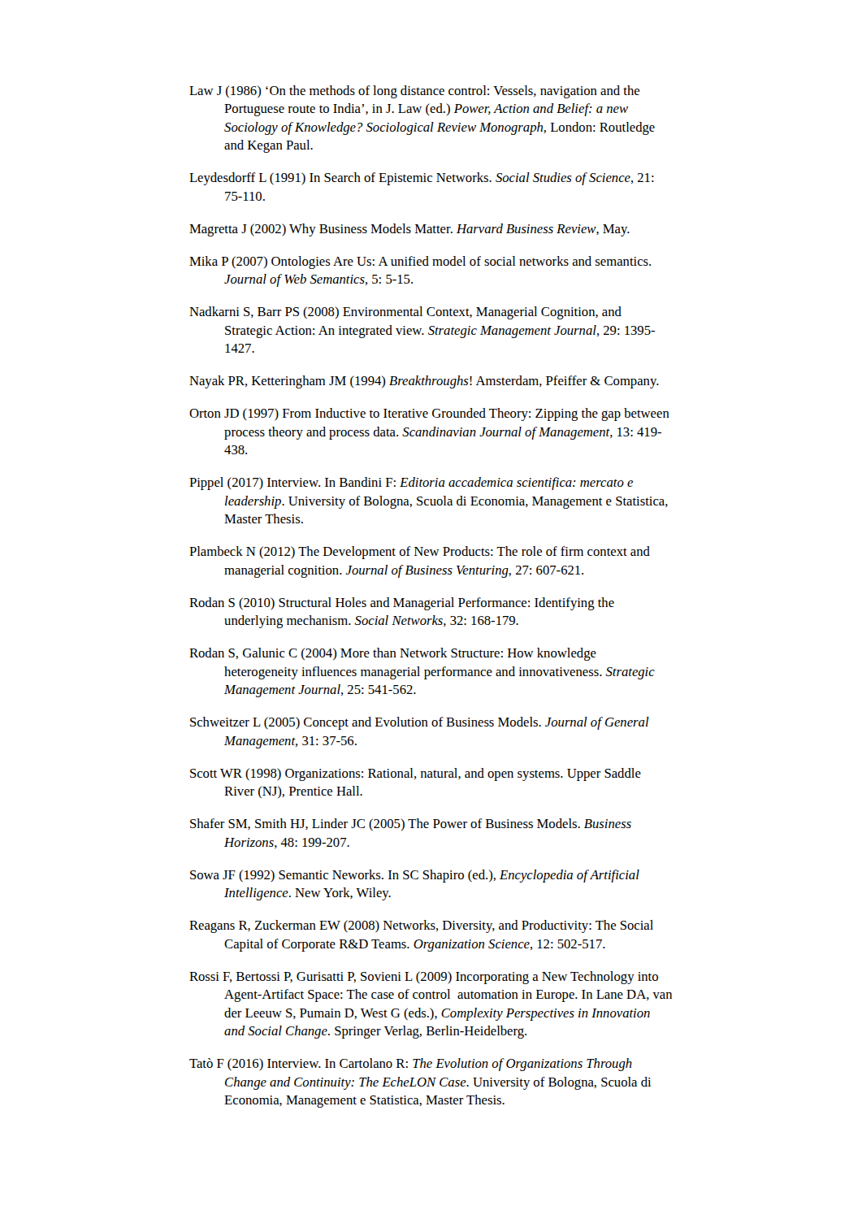Law J (1986) ‘On the methods of long distance control: Vessels, navigation and the Portuguese route to India’, in J. Law (ed.) Power, Action and Belief: a new Sociology of Knowledge? Sociological Review Monograph, London: Routledge and Kegan Paul.
Leydesdorff L (1991) In Search of Epistemic Networks. Social Studies of Science, 21: 75-110.
Magretta J (2002) Why Business Models Matter. Harvard Business Review, May.
Mika P (2007) Ontologies Are Us: A unified model of social networks and semantics. Journal of Web Semantics, 5: 5-15.
Nadkarni S, Barr PS (2008) Environmental Context, Managerial Cognition, and Strategic Action: An integrated view. Strategic Management Journal, 29: 1395-1427.
Nayak PR, Ketteringham JM (1994) Breakthroughs! Amsterdam, Pfeiffer & Company.
Orton JD (1997) From Inductive to Iterative Grounded Theory: Zipping the gap between process theory and process data. Scandinavian Journal of Management, 13: 419-438.
Pippel (2017) Interview. In Bandini F: Editoria accademica scientifica: mercato e leadership. University of Bologna, Scuola di Economia, Management e Statistica, Master Thesis.
Plambeck N (2012) The Development of New Products: The role of firm context and managerial cognition. Journal of Business Venturing, 27: 607-621.
Rodan S (2010) Structural Holes and Managerial Performance: Identifying the underlying mechanism. Social Networks, 32: 168-179.
Rodan S, Galunic C (2004) More than Network Structure: How knowledge heterogeneity influences managerial performance and innovativeness. Strategic Management Journal, 25: 541-562.
Schweitzer L (2005) Concept and Evolution of Business Models. Journal of General Management, 31: 37-56.
Scott WR (1998) Organizations: Rational, natural, and open systems. Upper Saddle River (NJ), Prentice Hall.
Shafer SM, Smith HJ, Linder JC (2005) The Power of Business Models. Business Horizons, 48: 199-207.
Sowa JF (1992) Semantic Neworks. In SC Shapiro (ed.), Encyclopedia of Artificial Intelligence. New York, Wiley.
Reagans R, Zuckerman EW (2008) Networks, Diversity, and Productivity: The Social Capital of Corporate R&D Teams. Organization Science, 12: 502-517.
Rossi F, Bertossi P, Gurisatti P, Sovieni L (2009) Incorporating a New Technology into Agent-Artifact Space: The case of control automation in Europe. In Lane DA, van der Leeuw S, Pumain D, West G (eds.), Complexity Perspectives in Innovation and Social Change. Springer Verlag, Berlin-Heidelberg.
Tatò F (2016) Interview. In Cartolano R: The Evolution of Organizations Through Change and Continuity: The EcheLON Case. University of Bologna, Scuola di Economia, Management e Statistica, Master Thesis.